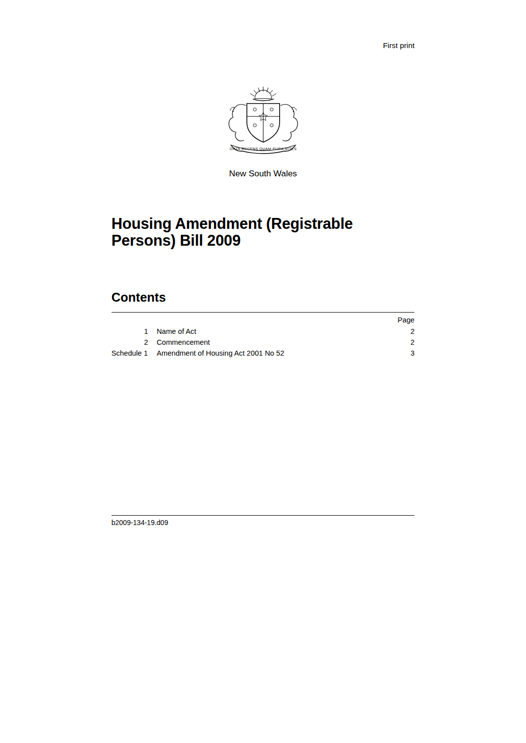First print
ORTA RECENS QUAM PURA NITES
New South Wales
Housing Amendment (Registrable
Persons) Bill 2009
Contents
Page
| 1 | Name of Act | 2 |
| 2 | Commencement | 2 |
| Schedule 1 | Amendment of Housing Act 2001 No 52 | 3 |
b2009-134-19.d09